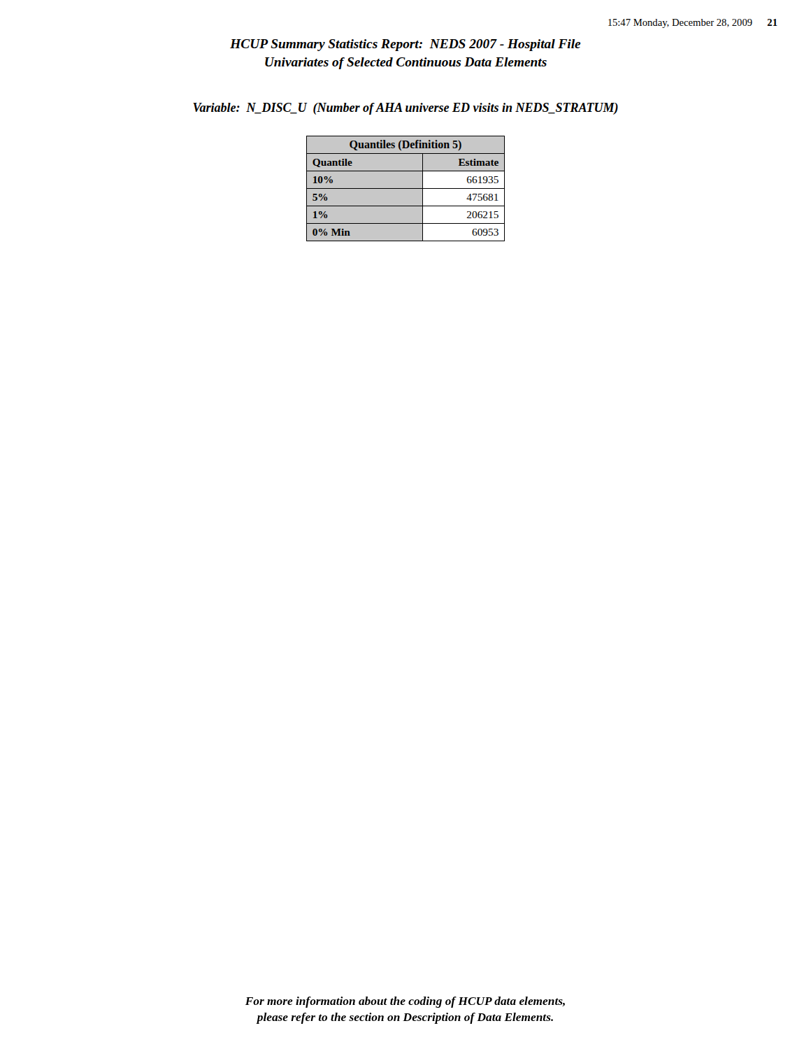15:47 Monday, December 28, 2009 21
HCUP Summary Statistics Report: NEDS 2007 - Hospital File
Univariates of Selected Continuous Data Elements
Variable: N_DISC_U (Number of AHA universe ED visits in NEDS_STRATUM)
Quantiles (Definition 5)
| Quantile | Estimate |
| --- | --- |
| 10% | 661935 |
| 5% | 475681 |
| 1% | 206215 |
| 0% Min | 60953 |
For more information about the coding of HCUP data elements,
please refer to the section on Description of Data Elements.